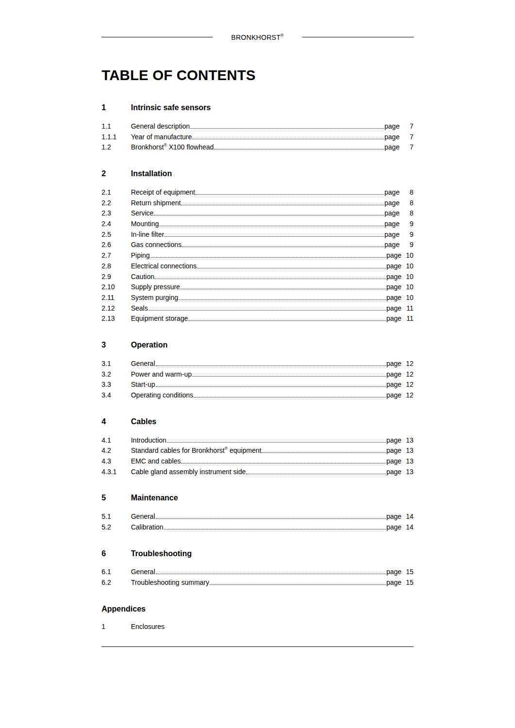BRONKHORST®
TABLE OF CONTENTS
1 Intrinsic safe sensors
1.1 General description page 7
1.1.1 Year of manufacture page 7
1.2 Bronkhorst® X100 flowhead page 7
2 Installation
2.1 Receipt of equipment page 8
2.2 Return shipment page 8
2.3 Service page 8
2.4 Mounting page 9
2.5 In-line filter page 9
2.6 Gas connections page 9
2.7 Piping page 10
2.8 Electrical connections page 10
2.9 Caution page 10
2.10 Supply pressure page 10
2.11 System purging page 10
2.12 Seals page 11
2.13 Equipment storage page 11
3 Operation
3.1 General page 12
3.2 Power and warm-up page 12
3.3 Start-up page 12
3.4 Operating conditions page 12
4 Cables
4.1 Introduction page 13
4.2 Standard cables for Bronkhorst® equipment page 13
4.3 EMC and cables page 13
4.3.1 Cable gland assembly instrument side page 13
5 Maintenance
5.1 General page 14
5.2 Calibration page 14
6 Troubleshooting
6.1 General page 15
6.2 Troubleshooting summary page 15
Appendices
1 Enclosures